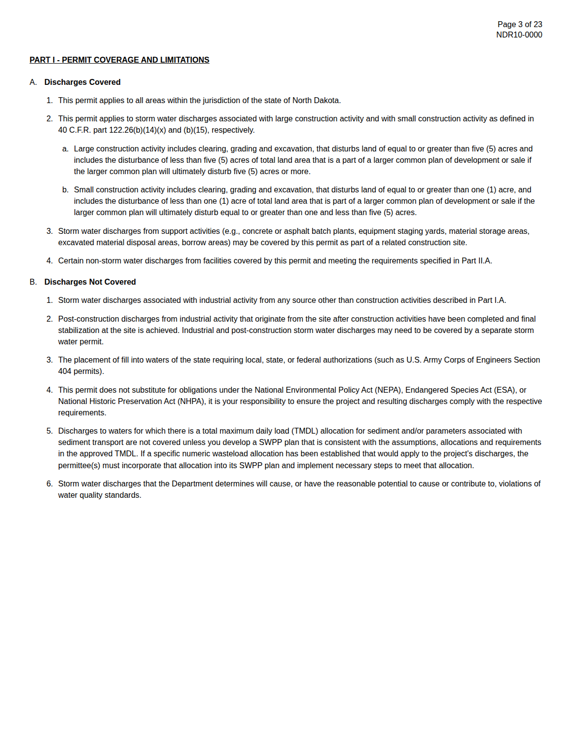Page 3 of 23
NDR10-0000
PART I - PERMIT COVERAGE AND LIMITATIONS
A.
Discharges Covered
This permit applies to all areas within the jurisdiction of the state of North Dakota.
This permit applies to storm water discharges associated with large construction activity and with small construction activity as defined in 40 C.F.R. part 122.26(b)(14)(x) and (b)(15), respectively.
Large construction activity includes clearing, grading and excavation, that disturbs land of equal to or greater than five (5) acres and includes the disturbance of less than five (5) acres of total land area that is a part of a larger common plan of development or sale if the larger common plan will ultimately disturb five (5) acres or more.
Small construction activity includes clearing, grading and excavation, that disturbs land of equal to or greater than one (1) acre, and includes the disturbance of less than one (1) acre of total land area that is part of a larger common plan of development or sale if the larger common plan will ultimately disturb equal to or greater than one and less than five (5) acres.
Storm water discharges from support activities (e.g., concrete or asphalt batch plants, equipment staging yards, material storage areas, excavated material disposal areas, borrow areas) may be covered by this permit as part of a related construction site.
Certain non-storm water discharges from facilities covered by this permit and meeting the requirements specified in Part II.A.
B.
Discharges Not Covered
Storm water discharges associated with industrial activity from any source other than construction activities described in Part I.A.
Post-construction discharges from industrial activity that originate from the site after construction activities have been completed and final stabilization at the site is achieved. Industrial and post-construction storm water discharges may need to be covered by a separate storm water permit.
The placement of fill into waters of the state requiring local, state, or federal authorizations (such as U.S. Army Corps of Engineers Section 404 permits).
This permit does not substitute for obligations under the National Environmental Policy Act (NEPA), Endangered Species Act (ESA), or National Historic Preservation Act (NHPA), it is your responsibility to ensure the project and resulting discharges comply with the respective requirements.
Discharges to waters for which there is a total maximum daily load (TMDL) allocation for sediment and/or parameters associated with sediment transport are not covered unless you develop a SWPP plan that is consistent with the assumptions, allocations and requirements in the approved TMDL. If a specific numeric wasteload allocation has been established that would apply to the project's discharges, the permittee(s) must incorporate that allocation into its SWPP plan and implement necessary steps to meet that allocation.
Storm water discharges that the Department determines will cause, or have the reasonable potential to cause or contribute to, violations of water quality standards.